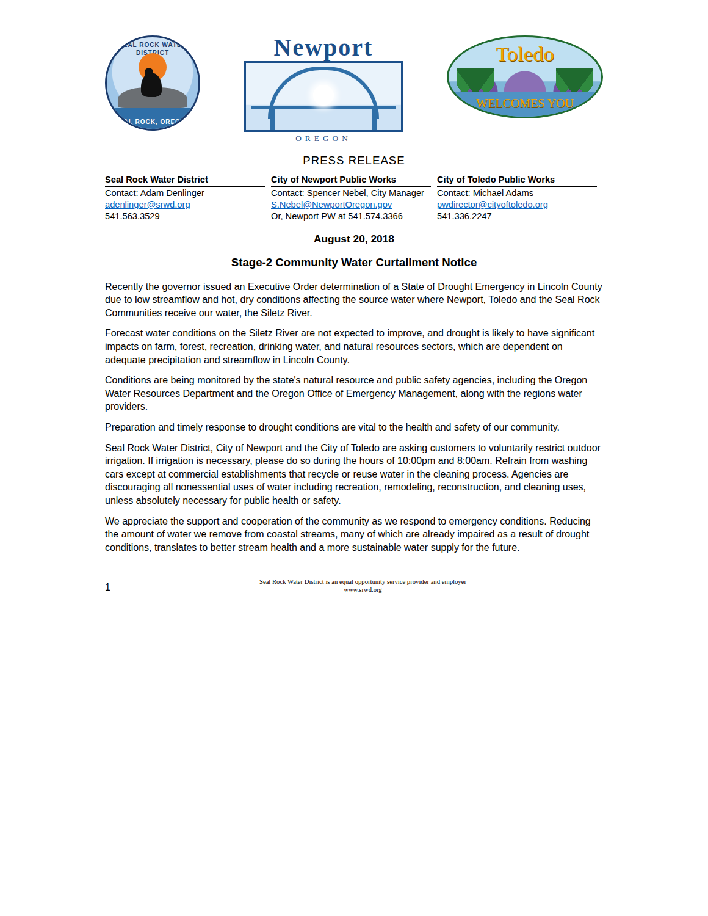SEAL ROCK WATER DISTRICT
SEAL ROCK, OREGON
Newport
OREGON
Toledo
WELCOMES YOU
PRESS RELEASE
| Seal Rock Water District Contact: Adam Denlinger adenlinger@srwd.org 541.563.3529 | City of Newport Public Works Contact: Spencer Nebel, City Manager S.Nebel@NewportOregon.gov Or, Newport PW at 541.574.3366 | City of Toledo Public Works Contact: Michael Adams pwdirector@cityoftoledo.org 541.336.2247 |
August 20, 2018
Stage-2 Community Water Curtailment Notice
Recently the governor issued an Executive Order determination of a State of Drought Emergency in Lincoln County due to low streamflow and hot, dry conditions affecting the source water where Newport, Toledo and the Seal Rock Communities receive our water, the Siletz River.
Forecast water conditions on the Siletz River are not expected to improve, and drought is likely to have significant impacts on farm, forest, recreation, drinking water, and natural resources sectors, which are dependent on adequate precipitation and streamflow in Lincoln County.
Conditions are being monitored by the state's natural resource and public safety agencies, including the Oregon Water Resources Department and the Oregon Office of Emergency Management, along with the regions water providers.
Preparation and timely response to drought conditions are vital to the health and safety of our community.
Seal Rock Water District, City of Newport and the City of Toledo are asking customers to voluntarily restrict outdoor irrigation. If irrigation is necessary, please do so during the hours of 10:00pm and 8:00am. Refrain from washing cars except at commercial establishments that recycle or reuse water in the cleaning process. Agencies are discouraging all nonessential uses of water including recreation, remodeling, reconstruction, and cleaning uses, unless absolutely necessary for public health or safety.
We appreciate the support and cooperation of the community as we respond to emergency conditions. Reducing the amount of water we remove from coastal streams, many of which are already impaired as a result of drought conditions, translates to better stream health and a more sustainable water supply for the future.
1
Seal Rock Water District is an equal opportunity service provider and employer
www.srwd.org